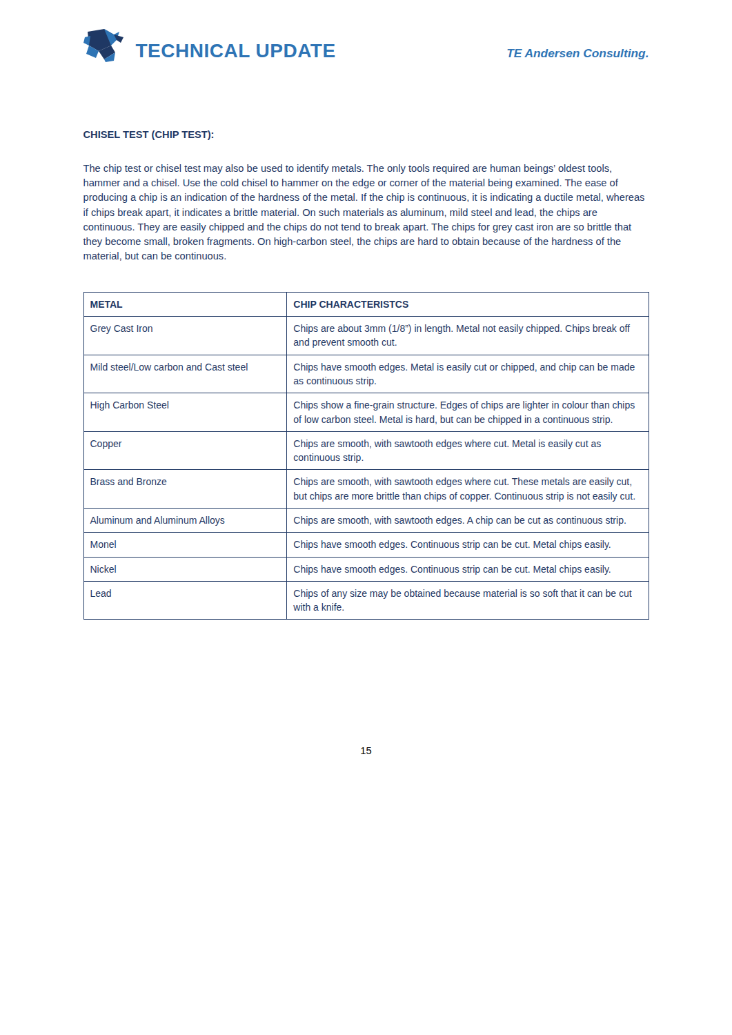TECHNICAL UPDATE
TE Andersen Consulting.
CHISEL TEST (CHIP TEST):
The chip test or chisel test may also be used to identify metals. The only tools required are human beings’ oldest tools, hammer and a chisel. Use the cold chisel to hammer on the edge or corner of the material being examined. The ease of producing a chip is an indication of the hardness of the metal. If the chip is continuous, it is indicating a ductile metal, whereas if chips break apart, it indicates a brittle material. On such materials as aluminum, mild steel and lead, the chips are continuous. They are easily chipped and the chips do not tend to break apart. The chips for grey cast iron are so brittle that they become small, broken fragments. On high-carbon steel, the chips are hard to obtain because of the hardness of the material, but can be continuous.
| METAL | CHIP CHARACTERISTCS |
| --- | --- |
| Grey Cast Iron | Chips are about 3mm (1/8”) in length. Metal not easily chipped. Chips break off and prevent smooth cut. |
| Mild steel/Low carbon and Cast steel | Chips have smooth edges. Metal is easily cut or chipped, and chip can be made as continuous strip. |
| High Carbon Steel | Chips show a fine-grain structure. Edges of chips are lighter in colour than chips of low carbon steel. Metal is hard, but can be chipped in a continuous strip. |
| Copper | Chips are smooth, with sawtooth edges where cut. Metal is easily cut as continuous strip. |
| Brass and Bronze | Chips are smooth, with sawtooth edges where cut. These metals are easily cut, but chips are more brittle than chips of copper. Continuous strip is not easily cut. |
| Aluminum and Aluminum Alloys | Chips are smooth, with sawtooth edges. A chip can be cut as continuous strip. |
| Monel | Chips have smooth edges. Continuous strip can be cut. Metal chips easily. |
| Nickel | Chips have smooth edges. Continuous strip can be cut. Metal chips easily. |
| Lead | Chips of any size may be obtained because material is so soft that it can be cut with a knife. |
15